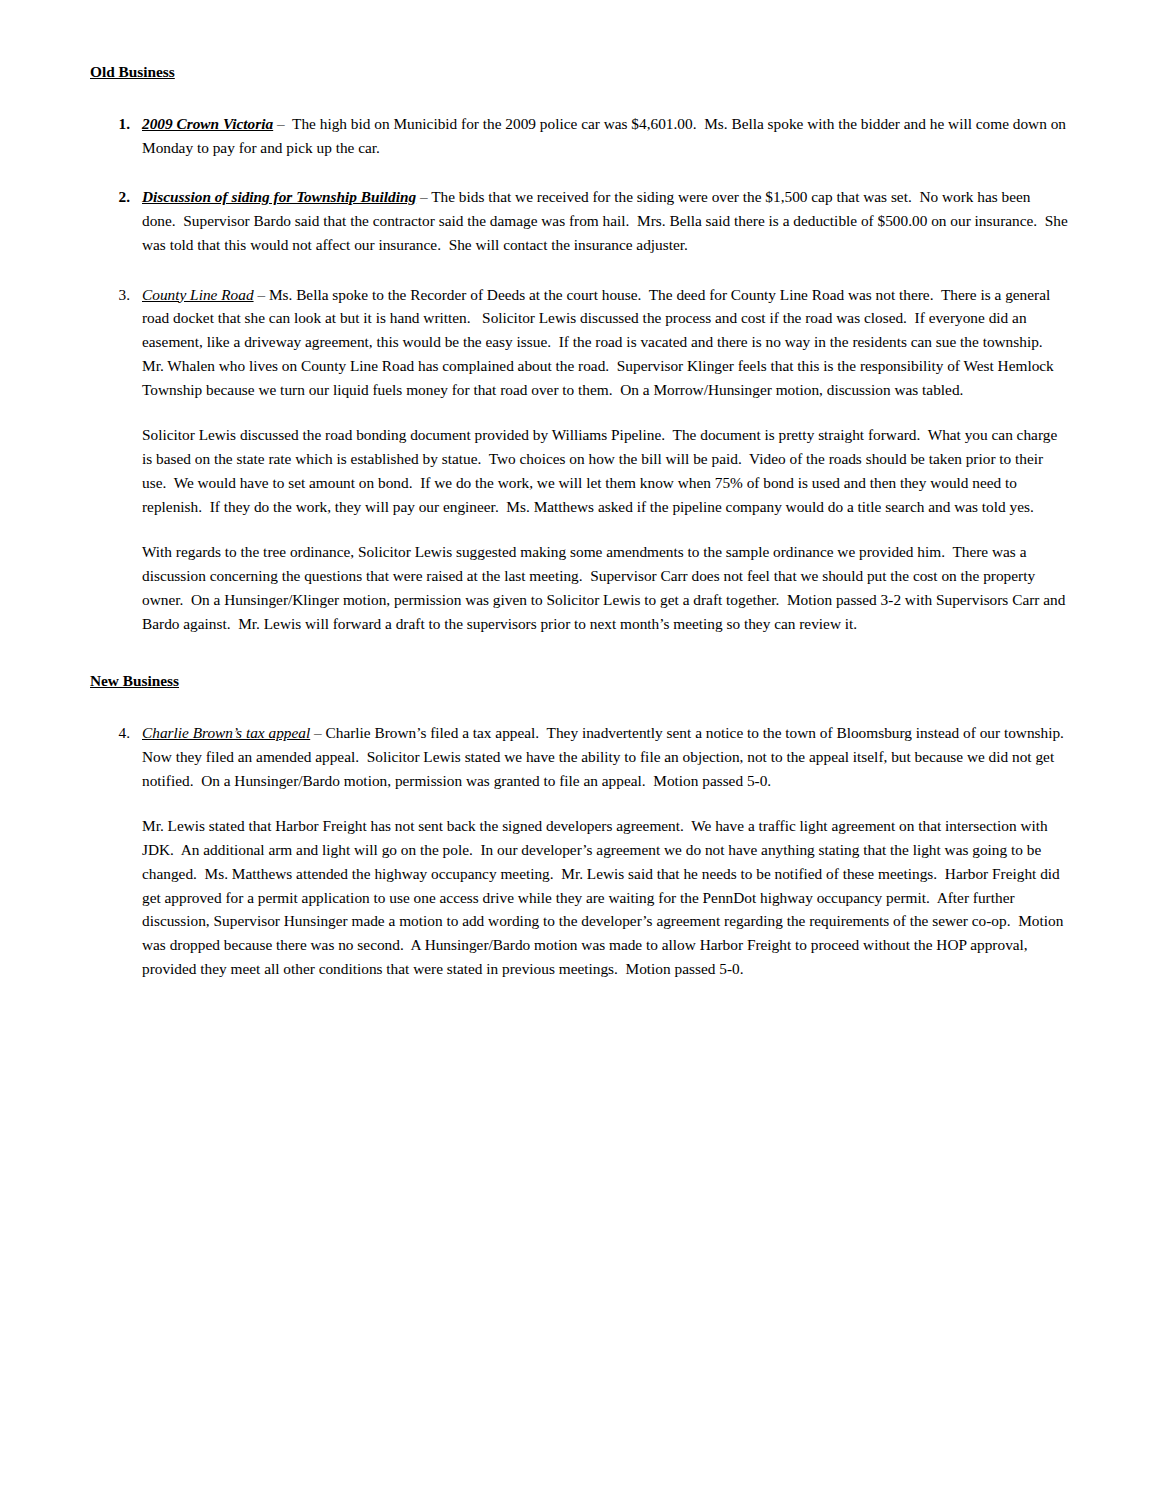Old Business
1. 2009 Crown Victoria – The high bid on Municibid for the 2009 police car was $4,601.00. Ms. Bella spoke with the bidder and he will come down on Monday to pay for and pick up the car.
2. Discussion of siding for Township Building – The bids that we received for the siding were over the $1,500 cap that was set. No work has been done. Supervisor Bardo said that the contractor said the damage was from hail. Mrs. Bella said there is a deductible of $500.00 on our insurance. She was told that this would not affect our insurance. She will contact the insurance adjuster.
3. County Line Road – Ms. Bella spoke to the Recorder of Deeds at the court house. The deed for County Line Road was not there. There is a general road docket that she can look at but it is hand written. Solicitor Lewis discussed the process and cost if the road was closed. If everyone did an easement, like a driveway agreement, this would be the easy issue. If the road is vacated and there is no way in the residents can sue the township. Mr. Whalen who lives on County Line Road has complained about the road. Supervisor Klinger feels that this is the responsibility of West Hemlock Township because we turn our liquid fuels money for that road over to them. On a Morrow/Hunsinger motion, discussion was tabled.
Solicitor Lewis discussed the road bonding document provided by Williams Pipeline. The document is pretty straight forward. What you can charge is based on the state rate which is established by statue. Two choices on how the bill will be paid. Video of the roads should be taken prior to their use. We would have to set amount on bond. If we do the work, we will let them know when 75% of bond is used and then they would need to replenish. If they do the work, they will pay our engineer. Ms. Matthews asked if the pipeline company would do a title search and was told yes.
With regards to the tree ordinance, Solicitor Lewis suggested making some amendments to the sample ordinance we provided him. There was a discussion concerning the questions that were raised at the last meeting. Supervisor Carr does not feel that we should put the cost on the property owner. On a Hunsinger/Klinger motion, permission was given to Solicitor Lewis to get a draft together. Motion passed 3-2 with Supervisors Carr and Bardo against. Mr. Lewis will forward a draft to the supervisors prior to next month’s meeting so they can review it.
New Business
4. Charlie Brown’s tax appeal – Charlie Brown’s filed a tax appeal. They inadvertently sent a notice to the town of Bloomsburg instead of our township. Now they filed an amended appeal. Solicitor Lewis stated we have the ability to file an objection, not to the appeal itself, but because we did not get notified. On a Hunsinger/Bardo motion, permission was granted to file an appeal. Motion passed 5-0.
Mr. Lewis stated that Harbor Freight has not sent back the signed developers agreement. We have a traffic light agreement on that intersection with JDK. An additional arm and light will go on the pole. In our developer’s agreement we do not have anything stating that the light was going to be changed. Ms. Matthews attended the highway occupancy meeting. Mr. Lewis said that he needs to be notified of these meetings. Harbor Freight did get approved for a permit application to use one access drive while they are waiting for the PennDot highway occupancy permit. After further discussion, Supervisor Hunsinger made a motion to add wording to the developer’s agreement regarding the requirements of the sewer co-op. Motion was dropped because there was no second. A Hunsinger/Bardo motion was made to allow Harbor Freight to proceed without the HOP approval, provided they meet all other conditions that were stated in previous meetings. Motion passed 5-0.